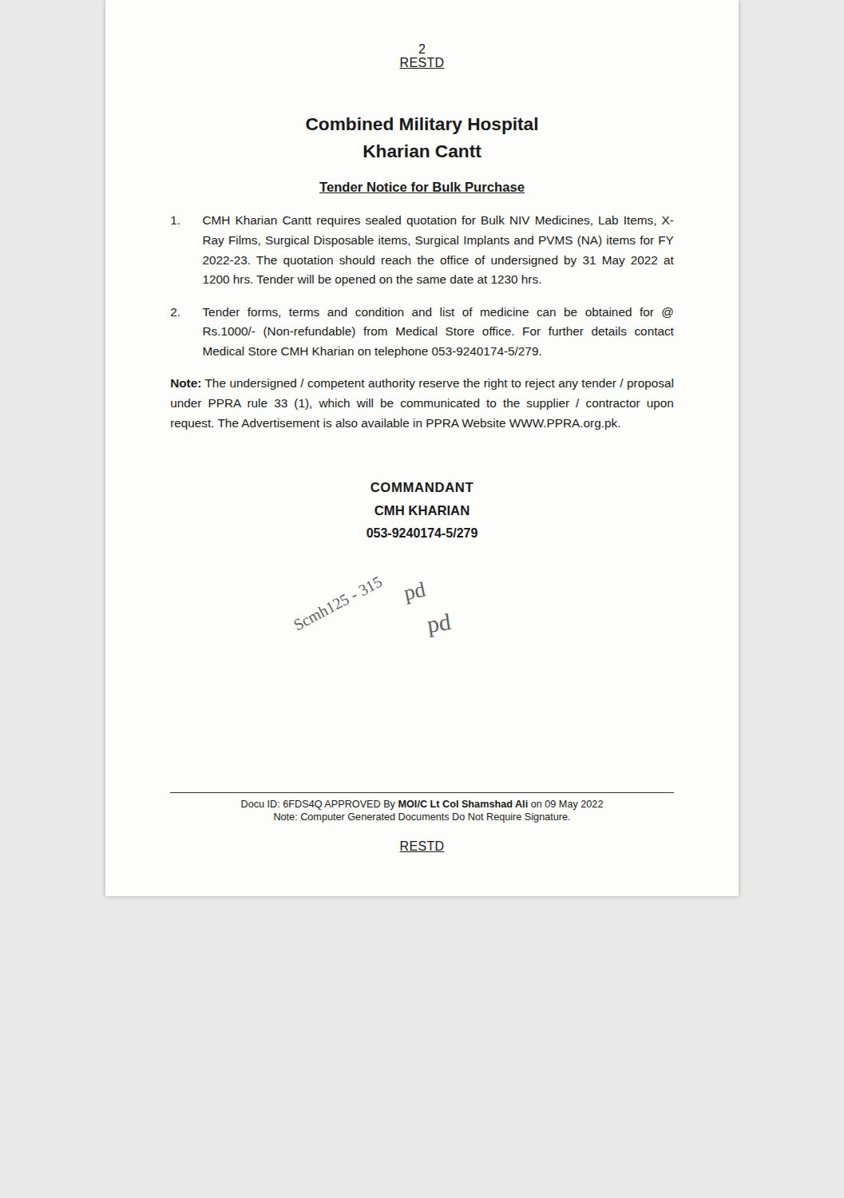2
RESTD
Combined Military Hospital
Kharian Cantt
Tender Notice for Bulk Purchase
1. CMH Kharian Cantt requires sealed quotation for Bulk NIV Medicines, Lab Items, X-Ray Films, Surgical Disposable items, Surgical Implants and PVMS (NA) items for FY 2022-23. The quotation should reach the office of undersigned by 31 May 2022 at 1200 hrs. Tender will be opened on the same date at 1230 hrs.
2. Tender forms, terms and condition and list of medicine can be obtained for @ Rs.1000/- (Non-refundable) from Medical Store office. For further details contact Medical Store CMH Kharian on telephone 053-9240174-5/279.
Note: The undersigned / competent authority reserve the right to reject any tender / proposal under PPRA rule 33 (1), which will be communicated to the supplier / contractor upon request. The Advertisement is also available in PPRA Website WWW.PPRA.org.pk.
COMMANDANT
CMH KHARIAN
053-9240174-5/279
Scmh125 - 315 pd pd
Docu ID: 6FDS4Q APPROVED By MOI/C Lt Col Shamshad Ali on 09 May 2022
Note: Computer Generated Documents Do Not Require Signature.
RESTD